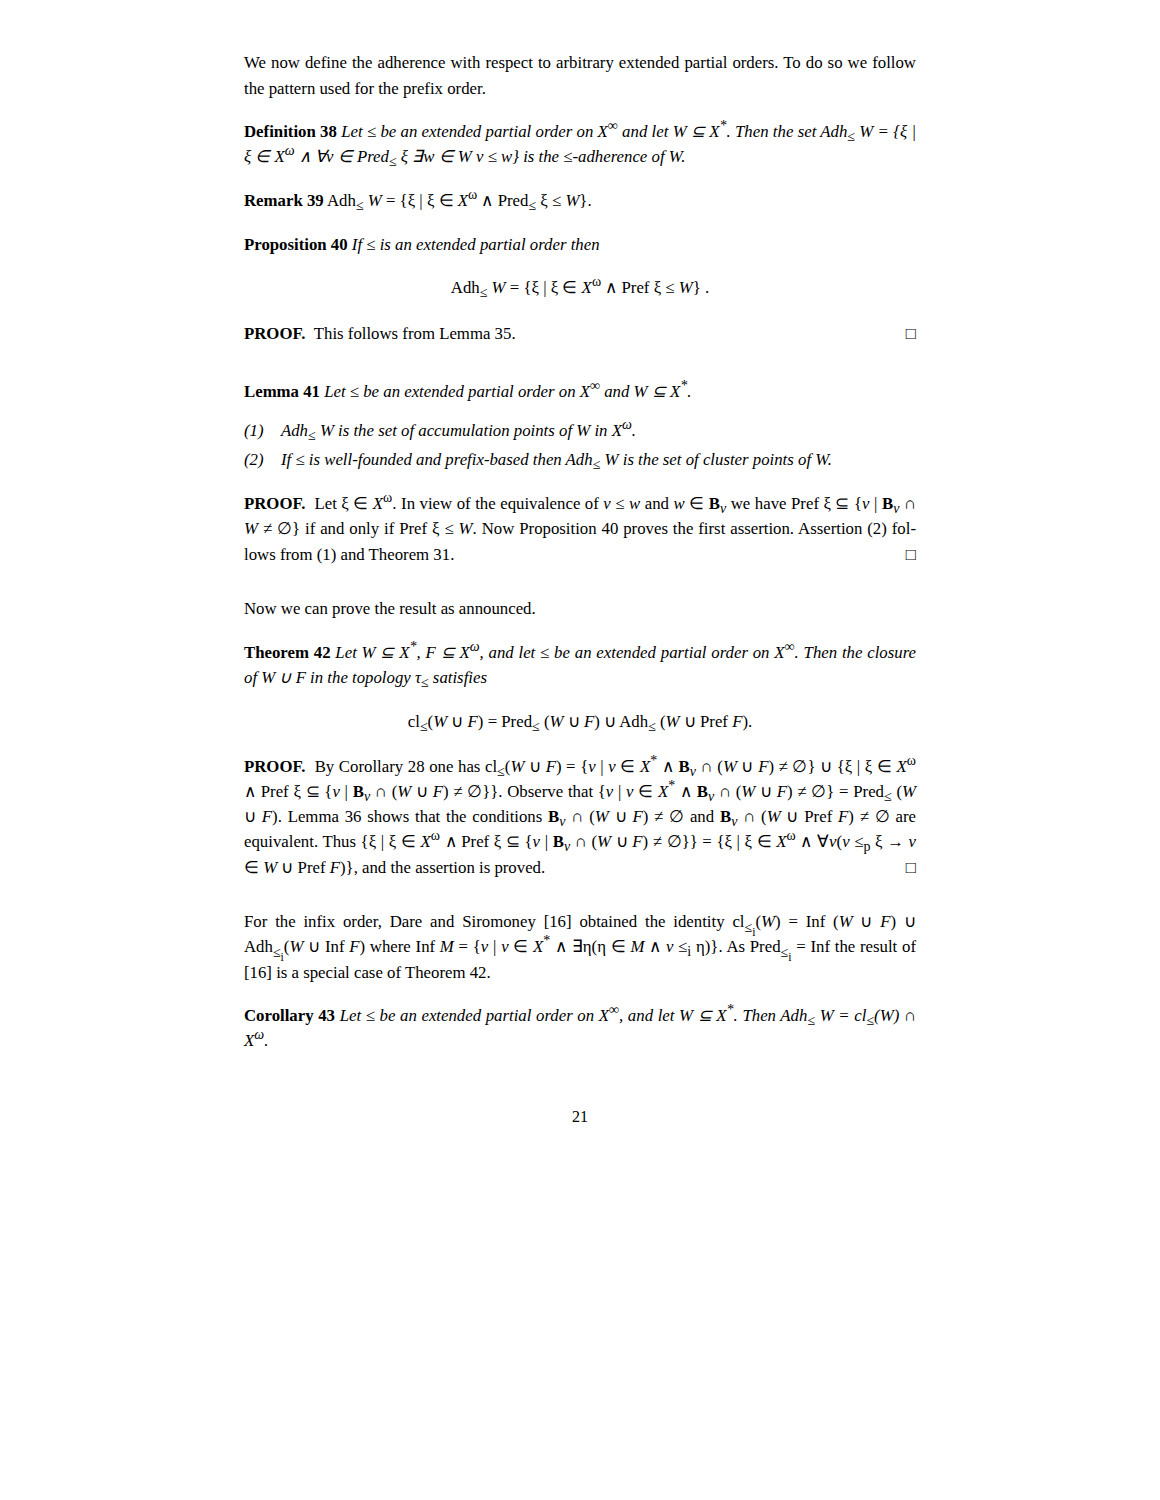We now define the adherence with respect to arbitrary extended partial orders. To do so we follow the pattern used for the prefix order.
Definition 38 Let ≤ be an extended partial order on X∞ and let W ⊆ X*. Then the set Adh≤ W = {ξ | ξ ∈ Xω ∧ ∀v ∈ Pred≤ ξ ∃w ∈ W v ≤ w} is the ≤-adherence of W.
Remark 39 Adh≤ W = {ξ | ξ ∈ Xω ∧ Pred≤ ξ ≤ W}.
Proposition 40 If ≤ is an extended partial order then
Adh≤ W = {ξ | ξ ∈ Xω ∧ Pref ξ ≤ W} .
PROOF. This follows from Lemma 35.□
Lemma 41 Let ≤ be an extended partial order on X∞ and W ⊆ X*.
(1) Adh≤ W is the set of accumulation points of W in Xω.
(2) If ≤ is well-founded and prefix-based then Adh≤ W is the set of cluster points of W.
PROOF. Let ξ ∈ Xω. In view of the equivalence of v ≤ w and w ∈ Bv we have Pref ξ ⊆ {v | Bv ∩ W ≠ ∅} if and only if Pref ξ ≤ W. Now Proposition 40 proves the first assertion. Assertion (2) follows from (1) and Theorem 31.□
Now we can prove the result as announced.
Theorem 42 Let W ⊆ X*, F ⊆ Xω, and let ≤ be an extended partial order on X∞. Then the closure of W ∪ F in the topology τ≤ satisfies
cl≤(W ∪ F) = Pred≤ (W ∪ F) ∪ Adh≤ (W ∪ Pref F).
PROOF. By Corollary 28 one has cl≤(W ∪ F) = {v | v ∈ X* ∧ Bv ∩ (W ∪ F) ≠ ∅} ∪ {ξ | ξ ∈ Xω ∧ Pref ξ ⊆ {v | Bv ∩ (W ∪ F) ≠ ∅}}. Observe that {v | v ∈ X* ∧ Bv ∩ (W ∪ F) ≠ ∅} = Pred≤ (W ∪ F). Lemma 36 shows that the conditions Bv ∩ (W ∪ F) ≠ ∅ and Bv ∩ (W ∪ Pref F) ≠ ∅ are equivalent. Thus {ξ | ξ ∈ Xω ∧ Pref ξ ⊆ {v | Bv ∩ (W ∪ F) ≠ ∅}} = {ξ | ξ ∈ Xω ∧ ∀v(v ≤p ξ → v ∈ W ∪ Pref F)}, and the assertion is proved.□
For the infix order, Dare and Siromoney [16] obtained the identity cl≤i(W) = Inf (W ∪ F) ∪ Adh≤i(W ∪ Inf F) where Inf M = {v | v ∈ X* ∧ ∃η(η ∈ M ∧ v ≤i η)}. As Pred≤i = Inf the result of [16] is a special case of Theorem 42.
Corollary 43 Let ≤ be an extended partial order on X∞, and let W ⊆ X*. Then Adh≤ W = cl≤(W) ∩ Xω.
21